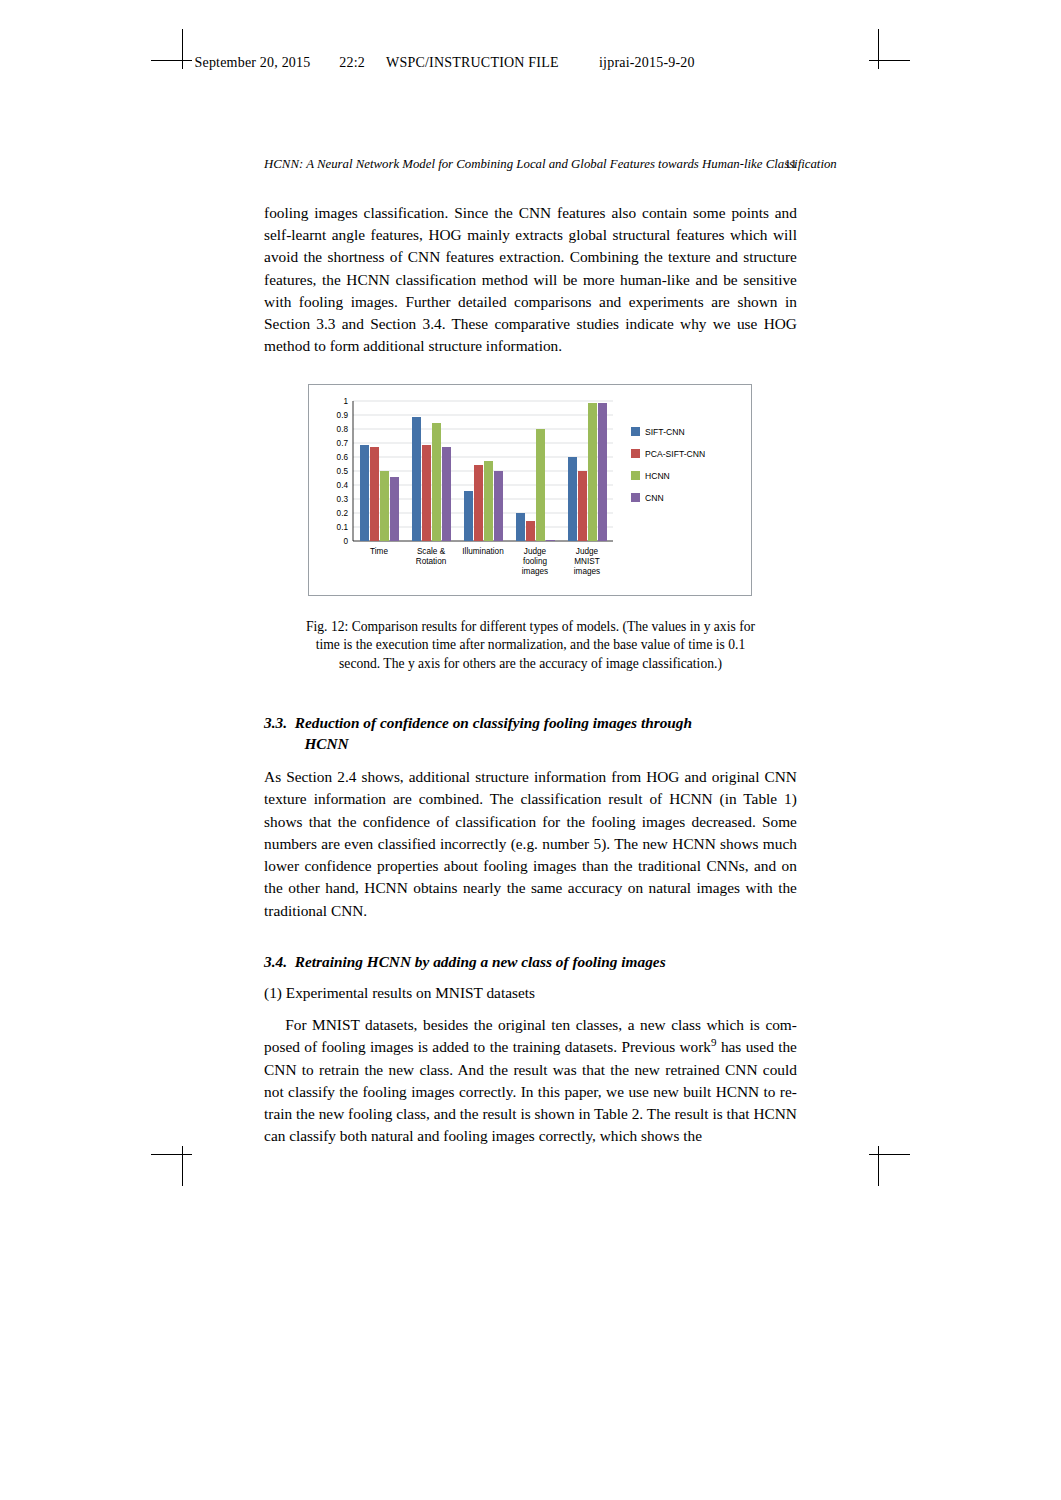September 20, 2015 22:2 WSPC/INSTRUCTION FILE ijprai-2015-9-20
HCNN: A Neural Network Model for Combining Local and Global Features towards Human-like Classification11
fooling images classification. Since the CNN features also contain some points and self-learnt angle features, HOG mainly extracts global structural features which will avoid the shortness of CNN features extraction. Combining the texture and structure features, the HCNN classification method will be more human-like and be sensitive with fooling images. Further detailed comparisons and experiments are shown in Section 3.3 and Section 3.4. These comparative studies indicate why we use HOG method to form additional structure information.
1 0.9 0.8 0.7 0.6 0.5 0.4 0.3 0.2 0.1 0 Time Scale & Rotation Illumination Judge fooling images Judge MNIST images SIFT-CNN PCA-SIFT-CNN HCNN CNN
Fig. 12: Comparison results for different types of models. (The values in y axis for time is the execution time after normalization, and the base value of time is 0.1 second. The y axis for others are the accuracy of image classification.)
3.3. Reduction of confidence on classifying fooling images through HCNN
As Section 2.4 shows, additional structure information from HOG and original CNN texture information are combined. The classification result of HCNN (in Table 1) shows that the confidence of classification for the fooling images decreased. Some numbers are even classified incorrectly (e.g. number 5). The new HCNN shows much lower confidence properties about fooling images than the traditional CNNs, and on the other hand, HCNN obtains nearly the same accuracy on natural images with the traditional CNN.
3.4. Retraining HCNN by adding a new class of fooling images
(1) Experimental results on MNIST datasets
For MNIST datasets, besides the original ten classes, a new class which is composed of fooling images is added to the training datasets. Previous work9 has used the CNN to retrain the new class. And the result was that the new retrained CNN could not classify the fooling images correctly. In this paper, we use new built HCNN to retrain the new fooling class, and the result is shown in Table 2. The result is that HCNN can classify both natural and fooling images correctly, which shows the